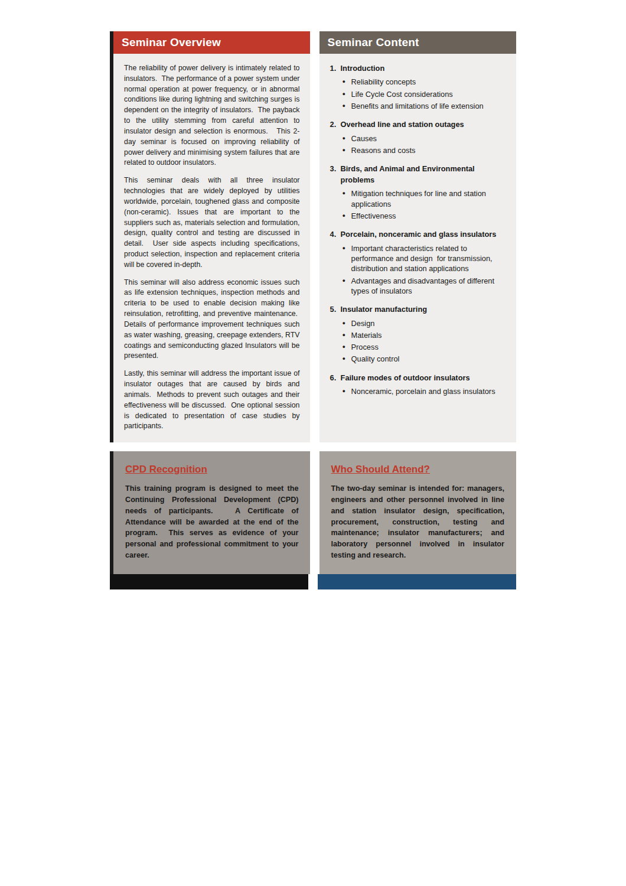Seminar Overview
Seminar Content
The reliability of power delivery is intimately related to insulators. The performance of a power system under normal operation at power frequency, or in abnormal conditions like during lightning and switching surges is dependent on the integrity of insulators. The payback to the utility stemming from careful attention to insulator design and selection is enormous. This 2-day seminar is focused on improving reliability of power delivery and minimising system failures that are related to outdoor insulators.
This seminar deals with all three insulator technologies that are widely deployed by utilities worldwide, porcelain, toughened glass and composite (non-ceramic). Issues that are important to the suppliers such as, materials selection and formulation, design, quality control and testing are discussed in detail. User side aspects including specifications, product selection, inspection and replacement criteria will be covered in-depth.
This seminar will also address economic issues such as life extension techniques, inspection methods and criteria to be used to enable decision making like reinsulation, retrofitting, and preventive maintenance. Details of performance improvement techniques such as water washing, greasing, creepage extenders, RTV coatings and semiconducting glazed Insulators will be presented.
Lastly, this seminar will address the important issue of insulator outages that are caused by birds and animals. Methods to prevent such outages and their effectiveness will be discussed. One optional session is dedicated to presentation of case studies by participants.
Introduction
Reliability concepts
Life Cycle Cost considerations
Benefits and limitations of life extension
Overhead line and station outages
Causes
Reasons and costs
Birds, and Animal and Environmental problems
Mitigation techniques for line and station applications
Effectiveness
Porcelain, nonceramic and glass insulators
Important characteristics related to performance and design for transmission, distribution and station applications
Advantages and disadvantages of different types of insulators
Insulator manufacturing
Design
Materials
Process
Quality control
Failure modes of outdoor insulators
Nonceramic, porcelain and glass insulators
CPD Recognition
This training program is designed to meet the Continuing Professional Development (CPD) needs of participants. A Certificate of Attendance will be awarded at the end of the program. This serves as evidence of your personal and professional commitment to your career.
Who Should Attend?
The two-day seminar is intended for: managers, engineers and other personnel involved in line and station insulator design, specification, procurement, construction, testing and maintenance; insulator manufacturers; and laboratory personnel involved in insulator testing and research.